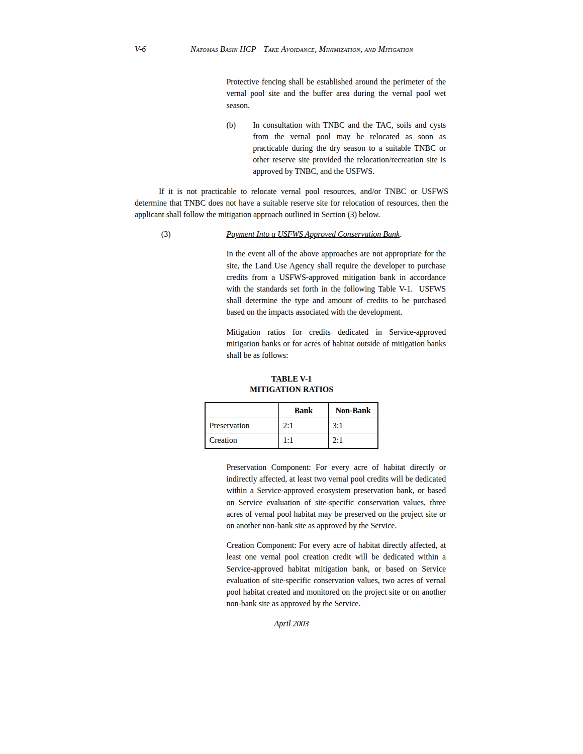V-6
Natomas Basin HCP—Take Avoidance, Minimization, and Mitigation
Protective fencing shall be established around the perimeter of the vernal pool site and the buffer area during the vernal pool wet season.
(b) In consultation with TNBC and the TAC, soils and cysts from the vernal pool may be relocated as soon as practicable during the dry season to a suitable TNBC or other reserve site provided the relocation/recreation site is approved by TNBC, and the USFWS.
If it is not practicable to relocate vernal pool resources, and/or TNBC or USFWS determine that TNBC does not have a suitable reserve site for relocation of resources, then the applicant shall follow the mitigation approach outlined in Section (3) below.
(3) Payment Into a USFWS Approved Conservation Bank.
In the event all of the above approaches are not appropriate for the site, the Land Use Agency shall require the developer to purchase credits from a USFWS-approved mitigation bank in accordance with the standards set forth in the following Table V-1. USFWS shall determine the type and amount of credits to be purchased based on the impacts associated with the development.
Mitigation ratios for credits dedicated in Service-approved mitigation banks or for acres of habitat outside of mitigation banks shall be as follows:
TABLE V-1
MITIGATION RATIOS
| | Bank | Non-Bank |
| --- | --- | --- |
| Preservation | 2:1 | 3:1 |
| Creation | 1:1 | 2:1 |
Preservation Component: For every acre of habitat directly or indirectly affected, at least two vernal pool credits will be dedicated within a Service-approved ecosystem preservation bank, or based on Service evaluation of site-specific conservation values, three acres of vernal pool habitat may be preserved on the project site or on another non-bank site as approved by the Service.
Creation Component: For every acre of habitat directly affected, at least one vernal pool creation credit will be dedicated within a Service-approved habitat mitigation bank, or based on Service evaluation of site-specific conservation values, two acres of vernal pool habitat created and monitored on the project site or on another non-bank site as approved by the Service.
April 2003